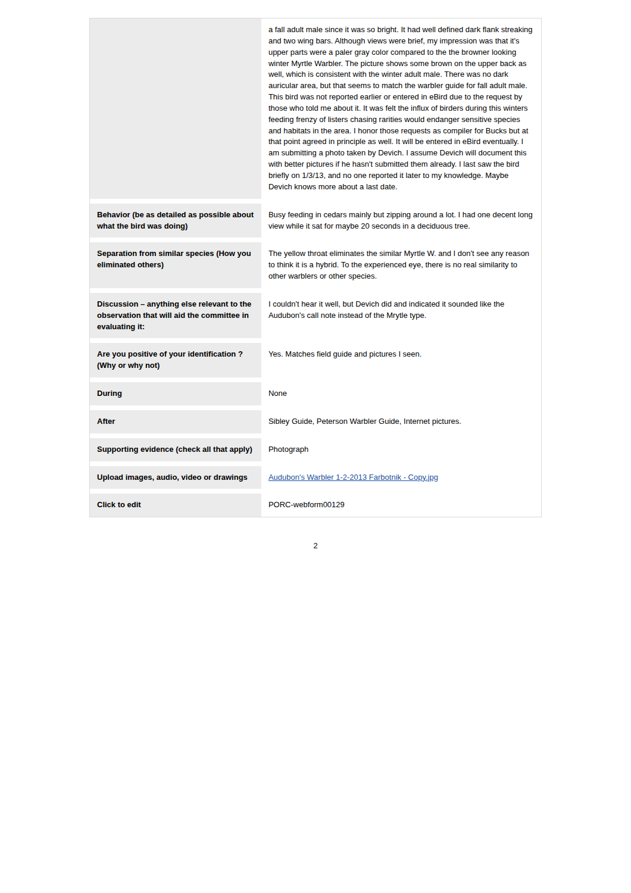| | a fall adult male since it was so bright. It had well defined dark flank streaking and two wing bars. Although views were brief, my impression was that it's upper parts were a paler gray color compared to the the browner looking winter Myrtle Warbler. The picture shows some brown on the upper back as well, which is consistent with the winter adult male. There was no dark auricular area, but that seems to match the warbler guide for fall adult male. This bird was not reported earlier or entered in eBird due to the request by those who told me about it. It was felt the influx of birders during this winters feeding frenzy of listers chasing rarities would endanger sensitive species and habitats in the area. I honor those requests as compiler for Bucks but at that point agreed in principle as well. It will be entered in eBird eventually. I am submitting a photo taken by Devich. I assume Devich will document this with better pictures if he hasn't submitted them already. I last saw the bird briefly on 1/3/13, and no one reported it later to my knowledge. Maybe Devich knows more about a last date. |
| Behavior (be as detailed as possible about what the bird was doing) | Busy feeding in cedars mainly but zipping around a lot. I had one decent long view while it sat for maybe 20 seconds in a deciduous tree. |
| Separation from similar species (How you eliminated others) | The yellow throat eliminates the similar Myrtle W. and I don't see any reason to think it is a hybrid. To the experienced eye, there is no real similarity to other warblers or other species. |
| Discussion – anything else relevant to the observation that will aid the committee in evaluating it: | I couldn't hear it well, but Devich did and indicated it sounded like the Audubon's call note instead of the Mrytle type. |
| Are you positive of your identification ? (Why or why not) | Yes. Matches field guide and pictures I seen. |
| During | None |
| After | Sibley Guide, Peterson Warbler Guide, Internet pictures. |
| Supporting evidence (check all that apply) | Photograph |
| Upload images, audio, video or drawings | Audubon's Warbler 1-2-2013 Farbotnik - Copy.jpg |
| Click to edit | PORC-webform00129 |
2